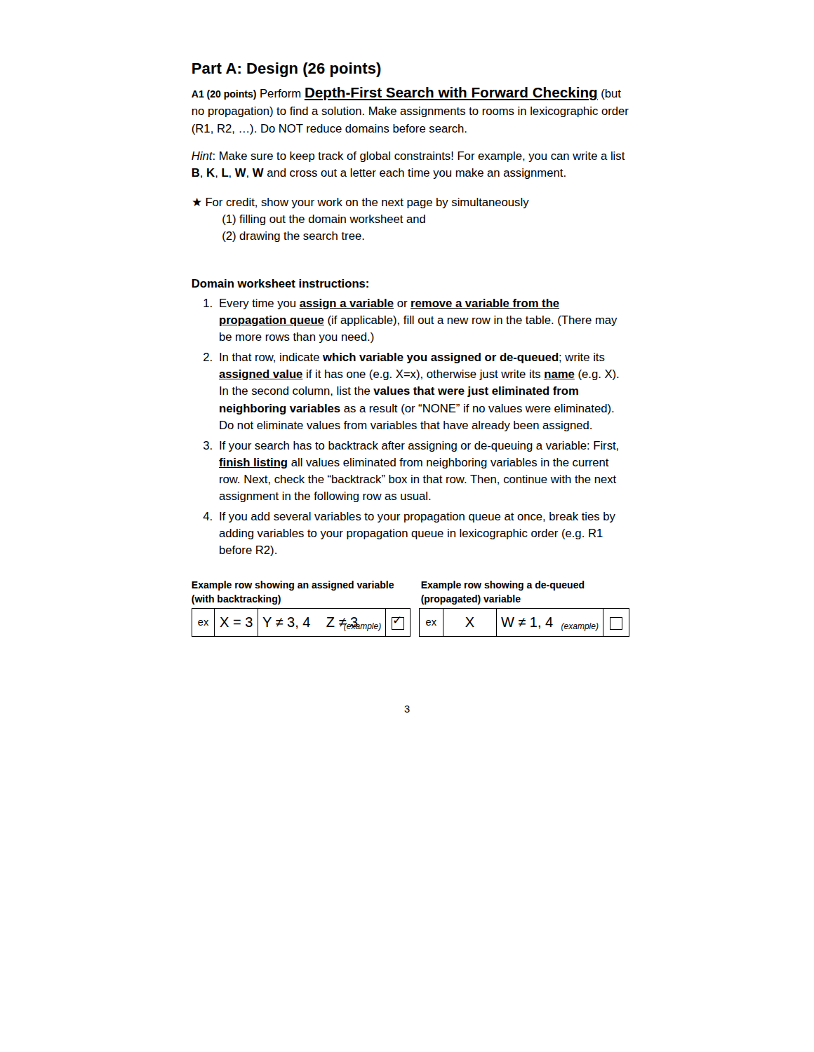Part A: Design (26 points)
A1 (20 points) Perform Depth-First Search with Forward Checking (but no propagation) to find a solution. Make assignments to rooms in lexicographic order (R1, R2, …). Do NOT reduce domains before search.
Hint: Make sure to keep track of global constraints! For example, you can write a list B, K, L, W, W and cross out a letter each time you make an assignment.
★ For credit, show your work on the next page by simultaneously
(1) filling out the domain worksheet and
(2) drawing the search tree.
Domain worksheet instructions:
Every time you assign a variable or remove a variable from the propagation queue (if applicable), fill out a new row in the table. (There may be more rows than you need.)
In that row, indicate which variable you assigned or de-queued; write its assigned value if it has one (e.g. X=x), otherwise just write its name (e.g. X). In the second column, list the values that were just eliminated from neighboring variables as a result (or “NONE” if no values were eliminated). Do not eliminate values from variables that have already been assigned.
If your search has to backtrack after assigning or de-queuing a variable: First, finish listing all values eliminated from neighboring variables in the current row. Next, check the “backtrack” box in that row. Then, continue with the next assignment in the following row as usual.
If you add several variables to your propagation queue at once, break ties by adding variables to your propagation queue in lexicographic order (e.g. R1 before R2).
Example row showing an assigned variable (with backtracking)
Example row showing a de-queued (propagated) variable
| ex | X = 3 | Y ≠ 3, 4 Z ≠ 3 (example) | |
| ex | X | W ≠ 1, 4 (example) | |
3